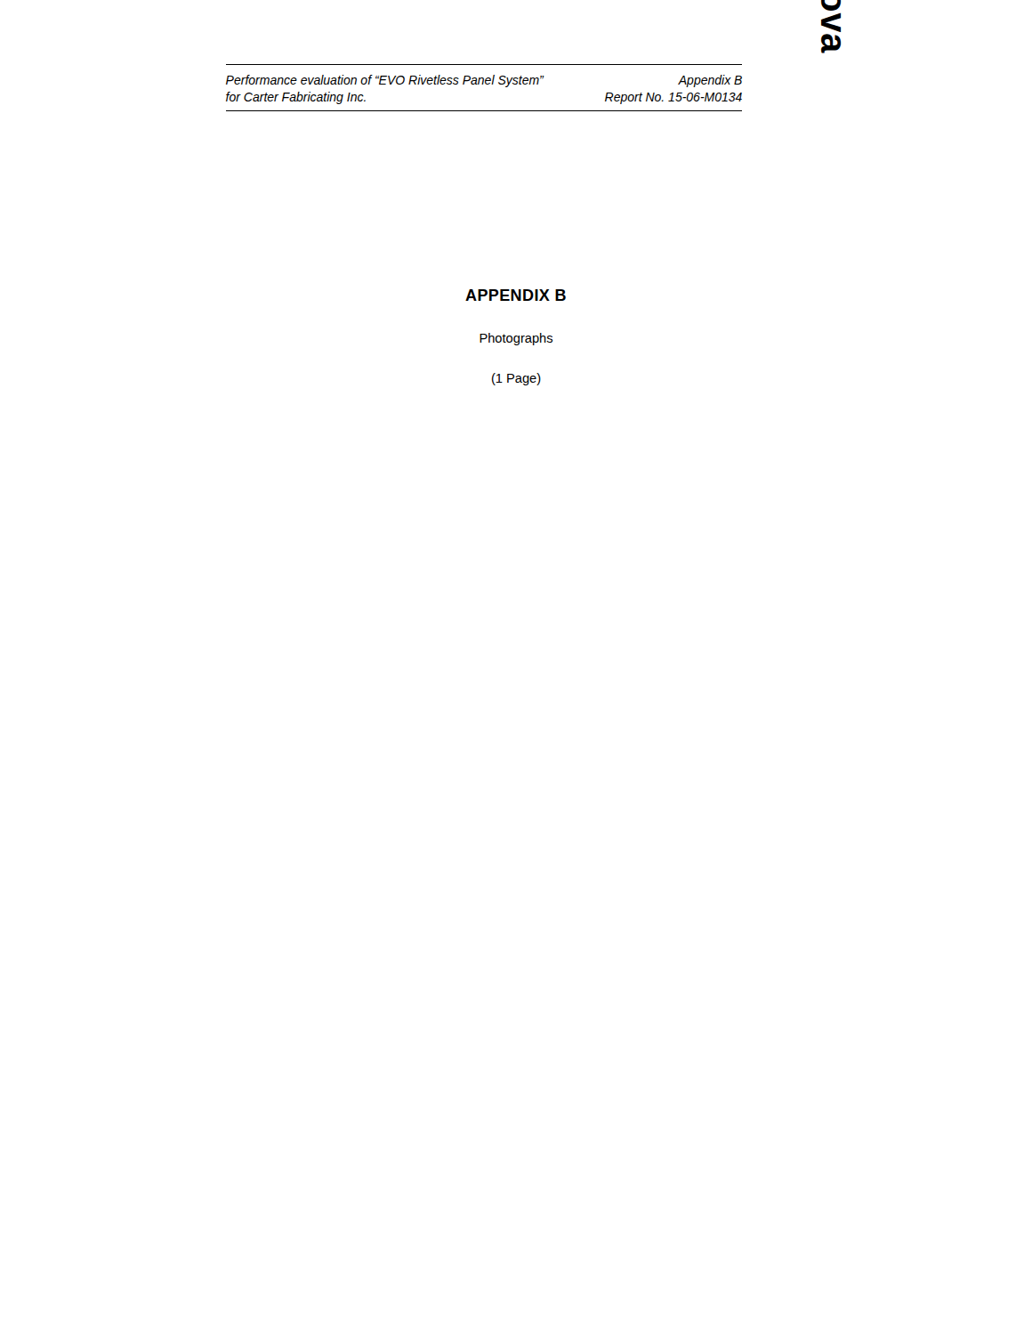Exova
Performance evaluation of “EVO Rivetless Panel System”
Appendix B
for Carter Fabricating Inc.
Report No. 15-06-M0134
APPENDIX B
Photographs
(1 Page)